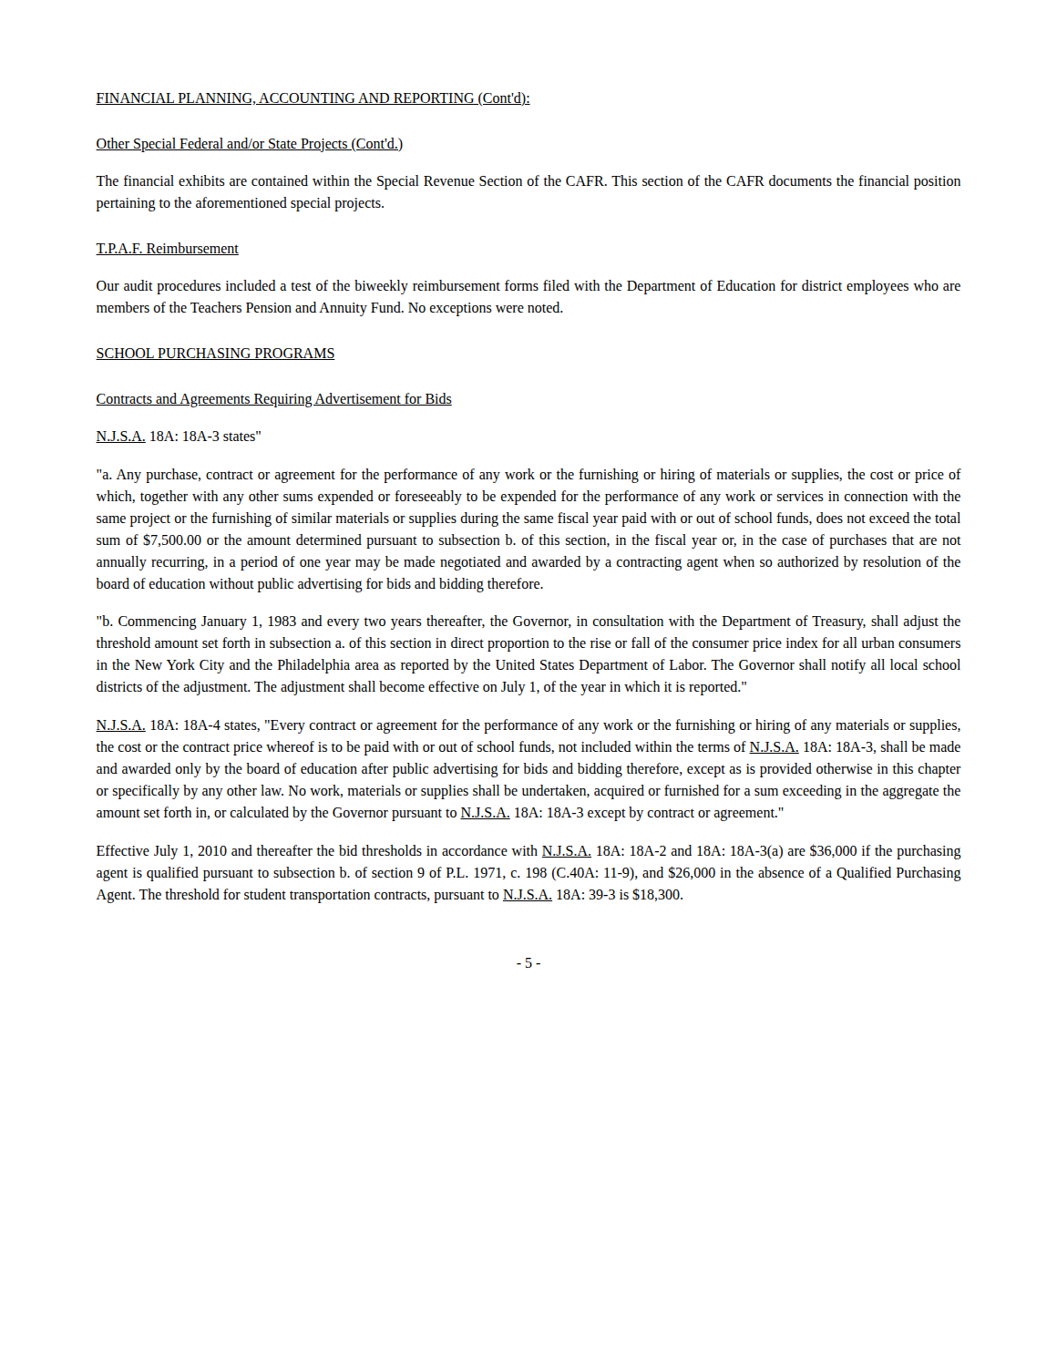FINANCIAL PLANNING, ACCOUNTING AND REPORTING (Cont'd):
Other Special Federal and/or State Projects (Cont'd.)
The financial exhibits are contained within the Special Revenue Section of the CAFR. This section of the CAFR documents the financial position pertaining to the aforementioned special projects.
T.P.A.F. Reimbursement
Our audit procedures included a test of the biweekly reimbursement forms filed with the Department of Education for district employees who are members of the Teachers Pension and Annuity Fund. No exceptions were noted.
SCHOOL PURCHASING PROGRAMS
Contracts and Agreements Requiring Advertisement for Bids
N.J.S.A. 18A: 18A-3 states"
"a. Any purchase, contract or agreement for the performance of any work or the furnishing or hiring of materials or supplies, the cost or price of which, together with any other sums expended or foreseeably to be expended for the performance of any work or services in connection with the same project or the furnishing of similar materials or supplies during the same fiscal year paid with or out of school funds, does not exceed the total sum of $7,500.00 or the amount determined pursuant to subsection b. of this section, in the fiscal year or, in the case of purchases that are not annually recurring, in a period of one year may be made negotiated and awarded by a contracting agent when so authorized by resolution of the board of education without public advertising for bids and bidding therefore.
"b. Commencing January 1, 1983 and every two years thereafter, the Governor, in consultation with the Department of Treasury, shall adjust the threshold amount set forth in subsection a. of this section in direct proportion to the rise or fall of the consumer price index for all urban consumers in the New York City and the Philadelphia area as reported by the United States Department of Labor. The Governor shall notify all local school districts of the adjustment. The adjustment shall become effective on July 1, of the year in which it is reported."
N.J.S.A. 18A: 18A-4 states, "Every contract or agreement for the performance of any work or the furnishing or hiring of any materials or supplies, the cost or the contract price whereof is to be paid with or out of school funds, not included within the terms of N.J.S.A. 18A: 18A-3, shall be made and awarded only by the board of education after public advertising for bids and bidding therefore, except as is provided otherwise in this chapter or specifically by any other law. No work, materials or supplies shall be undertaken, acquired or furnished for a sum exceeding in the aggregate the amount set forth in, or calculated by the Governor pursuant to N.J.S.A. 18A: 18A-3 except by contract or agreement."
Effective July 1, 2010 and thereafter the bid thresholds in accordance with N.J.S.A. 18A: 18A-2 and 18A: 18A-3(a) are $36,000 if the purchasing agent is qualified pursuant to subsection b. of section 9 of P.L. 1971, c. 198 (C.40A: 11-9), and $26,000 in the absence of a Qualified Purchasing Agent. The threshold for student transportation contracts, pursuant to N.J.S.A. 18A: 39-3 is $18,300.
- 5 -